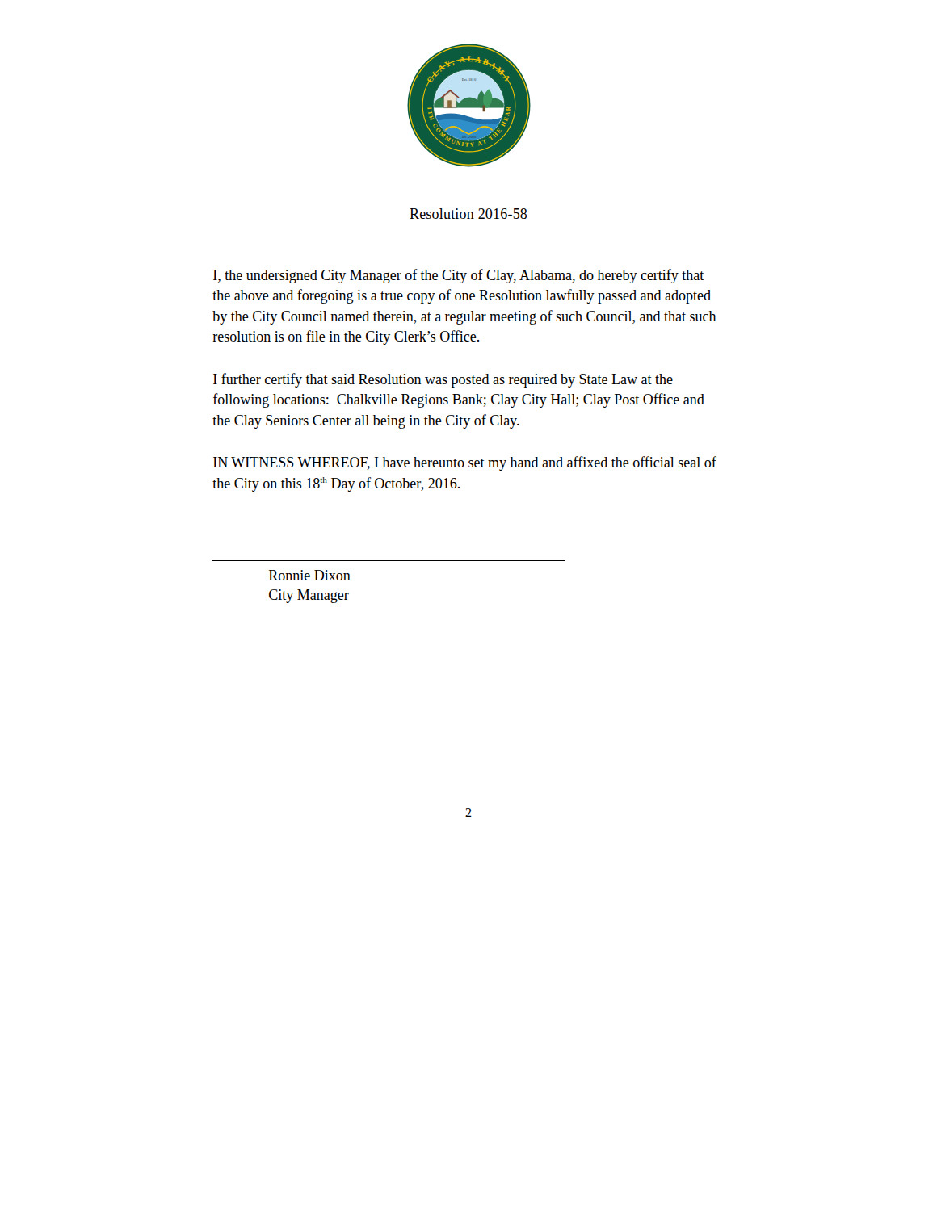CLAY, ALABAMA WITH COMMUNITY AT THE HEART Est. 1810 Inc. 2000
Resolution 2016-58
I, the undersigned City Manager of the City of Clay, Alabama, do hereby certify that the above and foregoing is a true copy of one Resolution lawfully passed and adopted by the City Council named therein, at a regular meeting of such Council, and that such resolution is on file in the City Clerk’s Office.
I further certify that said Resolution was posted as required by State Law at the following locations: Chalkville Regions Bank; Clay City Hall; Clay Post Office and the Clay Seniors Center all being in the City of Clay.
IN WITNESS WHEREOF, I have hereunto set my hand and affixed the official seal of the City on this 18th Day of October, 2016.
Ronnie Dixon
City Manager
2